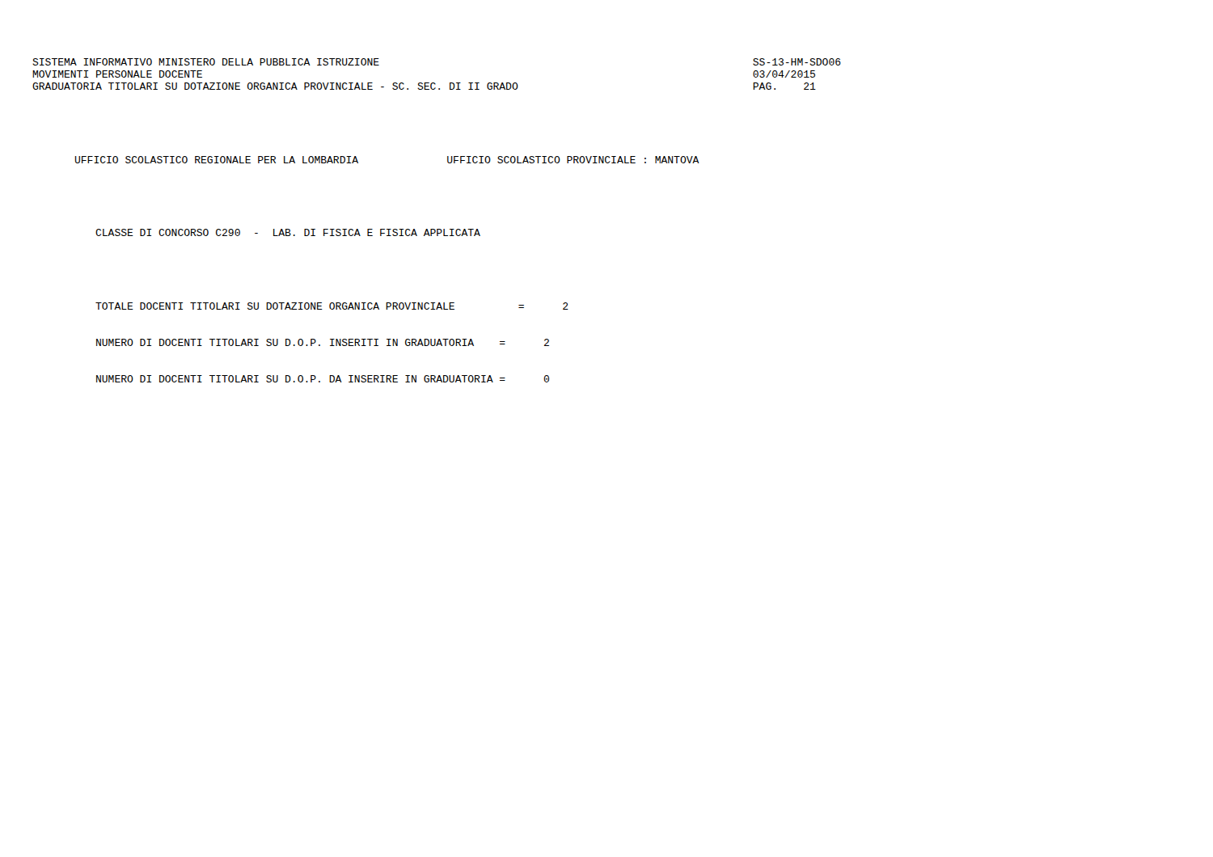SISTEMA INFORMATIVO MINISTERO DELLA PUBBLICA ISTRUZIONE MOVIMENTI PERSONALE DOCENTE GRADUATORIA TITOLARI SU DOTAZIONE ORGANICA PROVINCIALE - SC. SEC. DI II GRADO
SS-13-HM-SDO06 03/04/2015 PAG. 21
UFFICIO SCOLASTICO REGIONALE PER LA LOMBARDIA UFFICIO SCOLASTICO PROVINCIALE : MANTOVA
CLASSE DI CONCORSO C290 - LAB. DI FISICA E FISICA APPLICATA
TOTALE DOCENTI TITOLARI SU DOTAZIONE ORGANICA PROVINCIALE = 2
NUMERO DI DOCENTI TITOLARI SU D.O.P. INSERITI IN GRADUATORIA = 2
NUMERO DI DOCENTI TITOLARI SU D.O.P. DA INSERIRE IN GRADUATORIA = 0